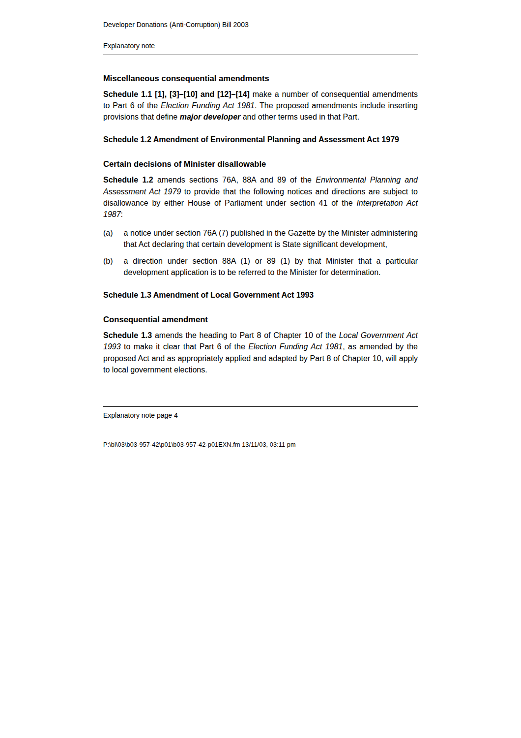Developer Donations (Anti-Corruption) Bill 2003
Explanatory note
Miscellaneous consequential amendments
Schedule 1.1 [1], [3]–[10] and [12]–[14] make a number of consequential amendments to Part 6 of the Election Funding Act 1981. The proposed amendments include inserting provisions that define major developer and other terms used in that Part.
Schedule 1.2 Amendment of Environmental Planning and Assessment Act 1979
Certain decisions of Minister disallowable
Schedule 1.2 amends sections 76A, 88A and 89 of the Environmental Planning and Assessment Act 1979 to provide that the following notices and directions are subject to disallowance by either House of Parliament under section 41 of the Interpretation Act 1987:
(a) a notice under section 76A (7) published in the Gazette by the Minister administering that Act declaring that certain development is State significant development,
(b) a direction under section 88A (1) or 89 (1) by that Minister that a particular development application is to be referred to the Minister for determination.
Schedule 1.3 Amendment of Local Government Act 1993
Consequential amendment
Schedule 1.3 amends the heading to Part 8 of Chapter 10 of the Local Government Act 1993 to make it clear that Part 6 of the Election Funding Act 1981, as amended by the proposed Act and as appropriately applied and adapted by Part 8 of Chapter 10, will apply to local government elections.
Explanatory note page 4
P:\bi\03\b03-957-42\p01\b03-957-42-p01EXN.fm 13/11/03, 03:11 pm